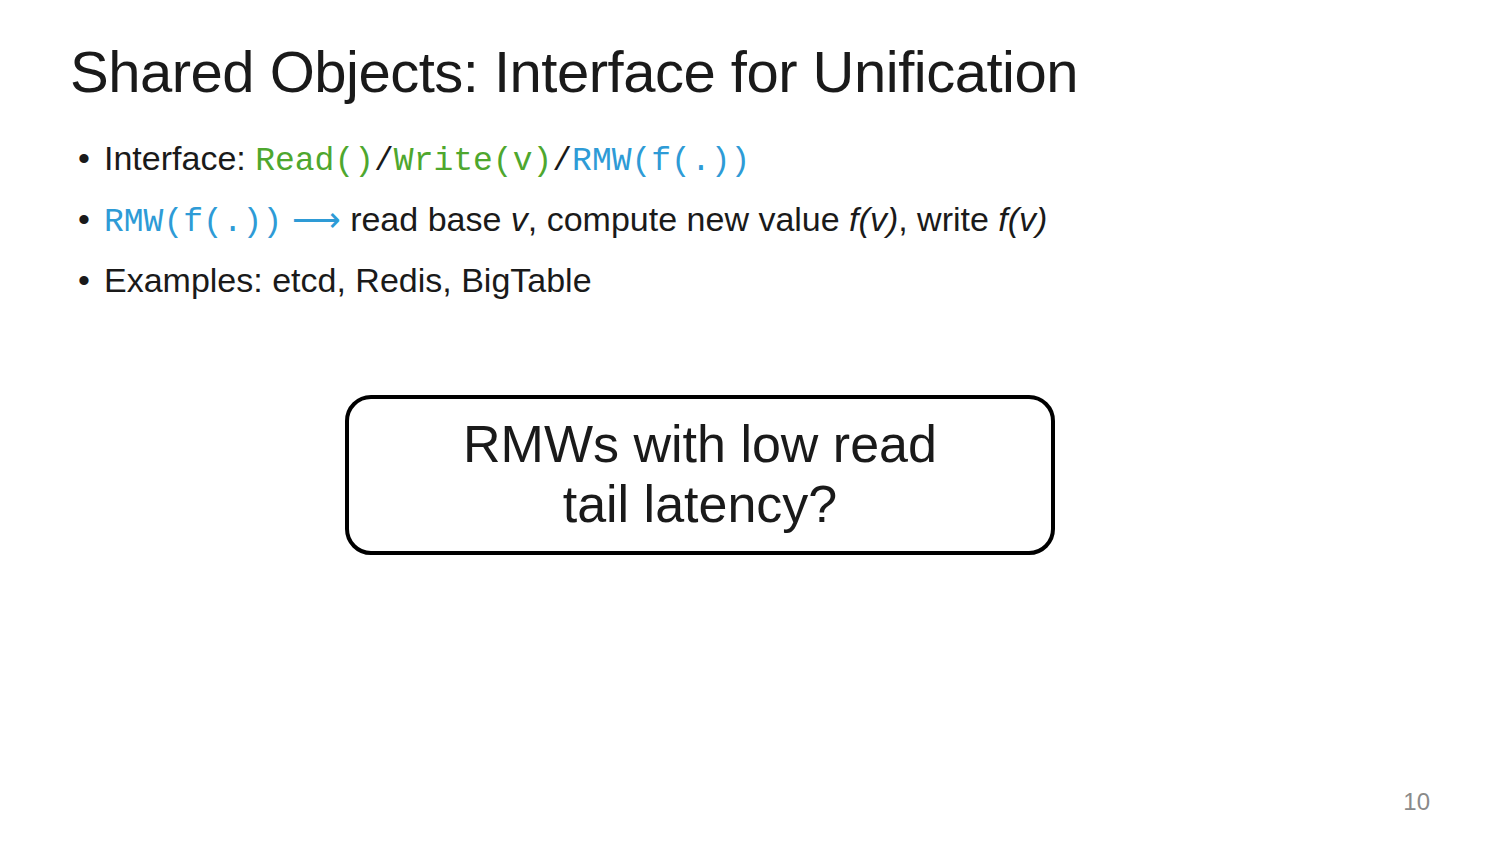Shared Objects: Interface for Unification
Interface: Read()/Write(v)/RMW(f(.))
RMW(f(.)) ⟶ read base v, compute new value f(v), write f(v)
Examples: etcd, Redis, BigTable
RMWs with low read
tail latency?
10